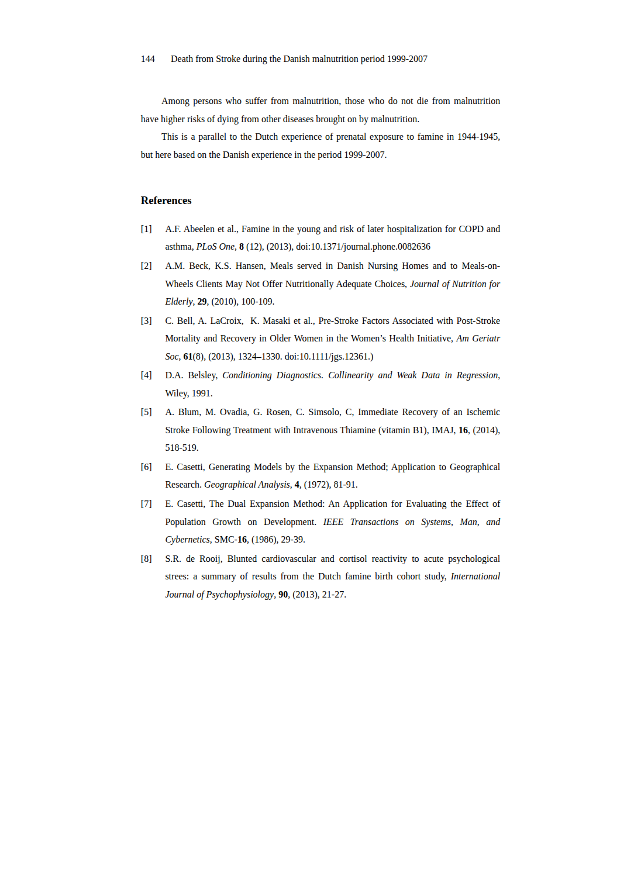144 Death from Stroke during the Danish malnutrition period 1999-2007
Among persons who suffer from malnutrition, those who do not die from malnutrition have higher risks of dying from other diseases brought on by malnutrition.
This is a parallel to the Dutch experience of prenatal exposure to famine in 1944-1945, but here based on the Danish experience in the period 1999-2007.
References
[1] A.F. Abeelen et al., Famine in the young and risk of later hospitalization for COPD and asthma, PLoS One, 8 (12), (2013), doi:10.1371/journal.phone.0082636
[2] A.M. Beck, K.S. Hansen, Meals served in Danish Nursing Homes and to Meals-on-Wheels Clients May Not Offer Nutritionally Adequate Choices, Journal of Nutrition for Elderly, 29, (2010), 100-109.
[3] C. Bell, A. LaCroix, K. Masaki et al., Pre-Stroke Factors Associated with Post-Stroke Mortality and Recovery in Older Women in the Women’s Health Initiative, Am Geriatr Soc, 61(8), (2013), 1324–1330. doi:10.1111/jgs.12361.)
[4] D.A. Belsley, Conditioning Diagnostics. Collinearity and Weak Data in Regression, Wiley, 1991.
[5] A. Blum, M. Ovadia, G. Rosen, C. Simsolo, C, Immediate Recovery of an Ischemic Stroke Following Treatment with Intravenous Thiamine (vitamin B1), IMAJ, 16, (2014), 518-519.
[6] E. Casetti, Generating Models by the Expansion Method; Application to Geographical Research. Geographical Analysis, 4, (1972), 81-91.
[7] E. Casetti, The Dual Expansion Method: An Application for Evaluating the Effect of Population Growth on Development. IEEE Transactions on Systems, Man, and Cybernetics, SMC-16, (1986), 29-39.
[8] S.R. de Rooij, Blunted cardiovascular and cortisol reactivity to acute psychological strees: a summary of results from the Dutch famine birth cohort study, International Journal of Psychophysiology, 90, (2013), 21-27.